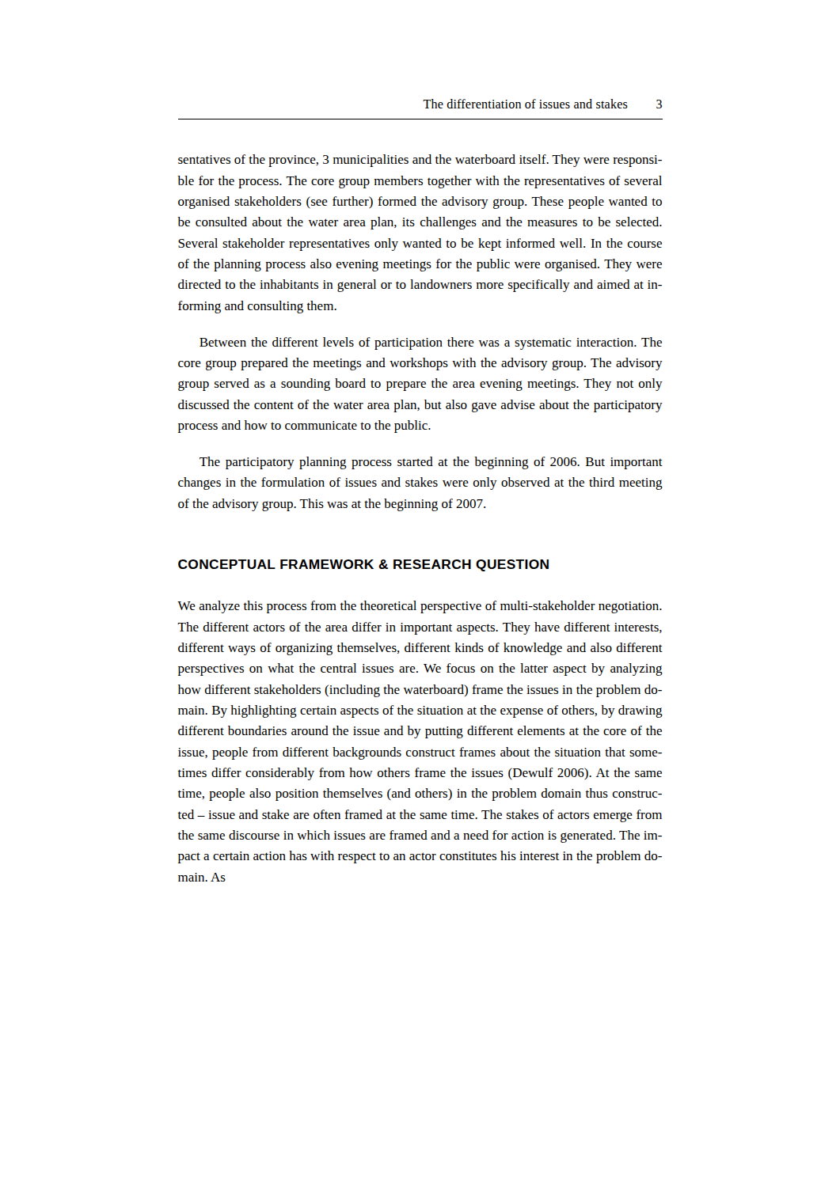The differentiation of issues and stakes 3
sentatives of the province, 3 municipalities and the waterboard itself. They were responsible for the process. The core group members together with the representatives of several organised stakeholders (see further) formed the advisory group. These people wanted to be consulted about the water area plan, its challenges and the measures to be selected. Several stakeholder representatives only wanted to be kept informed well. In the course of the planning process also evening meetings for the public were organised. They were directed to the inhabitants in general or to landowners more specifically and aimed at informing and consulting them.
Between the different levels of participation there was a systematic interaction. The core group prepared the meetings and workshops with the advisory group. The advisory group served as a sounding board to prepare the area evening meetings. They not only discussed the content of the water area plan, but also gave advise about the participatory process and how to communicate to the public.
The participatory planning process started at the beginning of 2006. But important changes in the formulation of issues and stakes were only observed at the third meeting of the advisory group. This was at the beginning of 2007.
Conceptual framework & research question
We analyze this process from the theoretical perspective of multi-stakeholder negotiation. The different actors of the area differ in important aspects. They have different interests, different ways of organizing themselves, different kinds of knowledge and also different perspectives on what the central issues are. We focus on the latter aspect by analyzing how different stakeholders (including the waterboard) frame the issues in the problem domain. By highlighting certain aspects of the situation at the expense of others, by drawing different boundaries around the issue and by putting different elements at the core of the issue, people from different backgrounds construct frames about the situation that sometimes differ considerably from how others frame the issues (Dewulf 2006). At the same time, people also position themselves (and others) in the problem domain thus constructed – issue and stake are often framed at the same time. The stakes of actors emerge from the same discourse in which issues are framed and a need for action is generated. The impact a certain action has with respect to an actor constitutes his interest in the problem domain. As